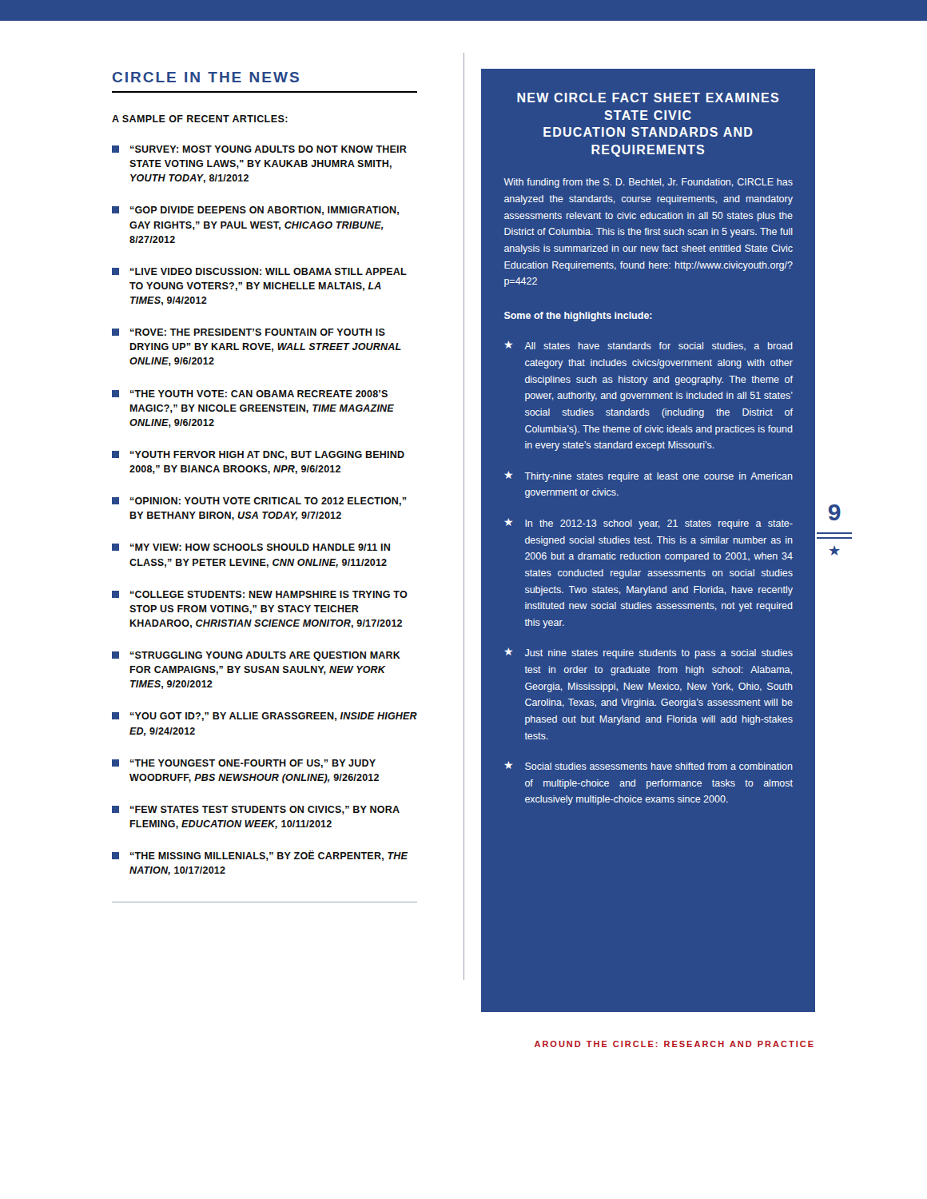9
★
Circle in the News
A SAMPLE OF RECENT ARTICLES:
“SURVEY: MOST YOUNG ADULTS DO NOT KNOW THEIR STATE VOTING LAWS," BY KAUKAB JHUMRA SMITH, YOUTH TODAY, 8/1/2012
“GOP DIVIDE DEEPENS ON ABORTION, IMMIGRATION, GAY RIGHTS,” BY PAUL WEST, CHICAGO TRIBUNE, 8/27/2012
“LIVE VIDEO DISCUSSION: WILL OBAMA STILL APPEAL TO YOUNG VOTERS?,” BY MICHELLE MALTAIS, LA TIMES, 9/4/2012
“ROVE: THE PRESIDENT’S FOUNTAIN OF YOUTH IS DRYING UP” BY KARL ROVE, WALL STREET JOURNAL ONLINE, 9/6/2012
“THE YOUTH VOTE: CAN OBAMA RECREATE 2008’S MAGIC?,” BY NICOLE GREENSTEIN, TIME MAGAZINE ONLINE, 9/6/2012
“YOUTH FERVOR HIGH AT DNC, BUT LAGGING BEHIND 2008,” BY BIANCA BROOKS, NPR, 9/6/2012
“OPINION: YOUTH VOTE CRITICAL TO 2012 ELECTION,” BY BETHANY BIRON, USA TODAY, 9/7/2012
“MY VIEW: HOW SCHOOLS SHOULD HANDLE 9/11 IN CLASS,” BY PETER LEVINE, CNN ONLINE, 9/11/2012
“COLLEGE STUDENTS: NEW HAMPSHIRE IS TRYING TO STOP US FROM VOTING,” BY STACY TEICHER KHADAROO, CHRISTIAN SCIENCE MONITOR, 9/17/2012
“STRUGGLING YOUNG ADULTS ARE QUESTION MARK FOR CAMPAIGNS,” BY SUSAN SAULNY, NEW YORK TIMES, 9/20/2012
“YOU GOT ID?,” BY ALLIE GRASSGREEN, INSIDE HIGHER ED, 9/24/2012
“THE YOUNGEST ONE-FOURTH OF US,” BY JUDY WOODRUFF, PBS NEWSHOUR (ONLINE), 9/26/2012
“FEW STATES TEST STUDENTS ON CIVICS,” BY NORA FLEMING, EDUCATION WEEK, 10/11/2012
“THE MISSING MILLENIALS,” BY ZOË CARPENTER, THE NATION, 10/17/2012
New CIRCLE Fact Sheet Examines State Civic
Education Standards and Requirements
With funding from the S. D. Bechtel, Jr. Foundation, CIRCLE has analyzed the standards, course requirements, and mandatory assessments relevant to civic education in all 50 states plus the District of Columbia. This is the first such scan in 5 years. The full analysis is summarized in our new fact sheet entitled State Civic Education Requirements, found here: http://www.civicyouth.org/?p=4422
Some of the highlights include:
All states have standards for social studies, a broad category that includes civics/government along with other disciplines such as history and geography. The theme of power, authority, and government is included in all 51 states’ social studies standards (including the District of Columbia’s). The theme of civic ideals and practices is found in every state’s standard except Missouri’s.
Thirty-nine states require at least one course in American government or civics.
In the 2012-13 school year, 21 states require a state-designed social studies test. This is a similar number as in 2006 but a dramatic reduction compared to 2001, when 34 states conducted regular assessments on social studies subjects. Two states, Maryland and Florida, have recently instituted new social studies assessments, not yet required this year.
Just nine states require students to pass a social studies test in order to graduate from high school: Alabama, Georgia, Mississippi, New Mexico, New York, Ohio, South Carolina, Texas, and Virginia. Georgia’s assessment will be phased out but Maryland and Florida will add high-stakes tests.
Social studies assessments have shifted from a combination of multiple-choice and performance tasks to almost exclusively multiple-choice exams since 2000.
Around the Circle: Research and Practice